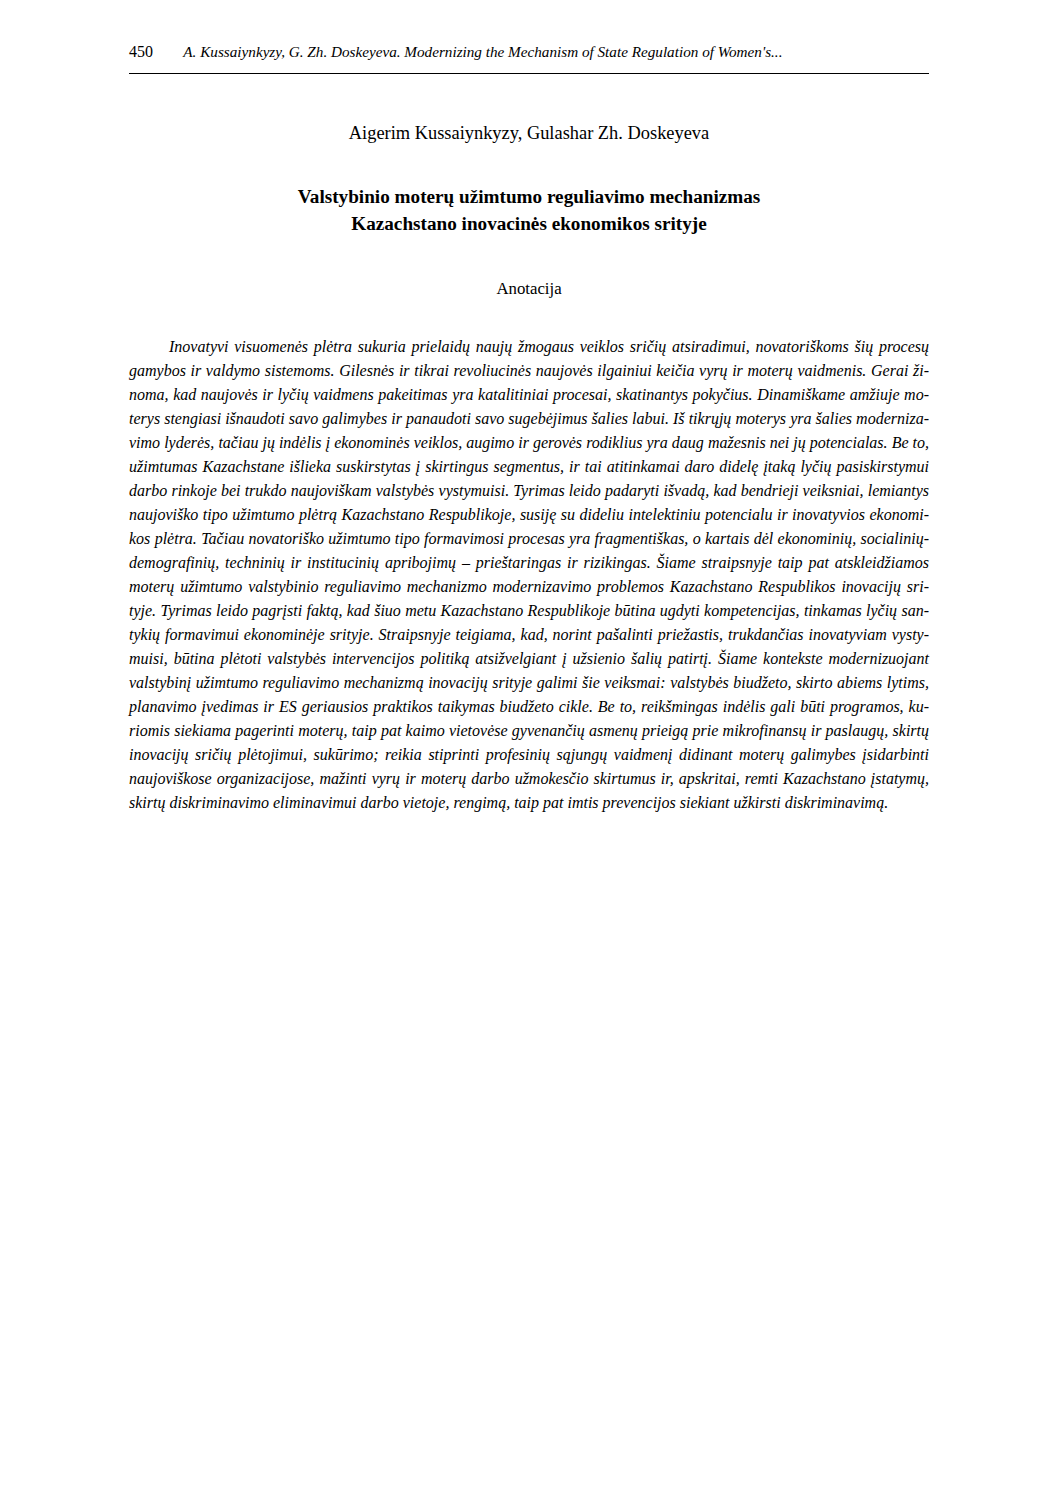450 A. Kussaiynkyzy, G. Zh. Doskeyeva. Modernizing the Mechanism of State Regulation of Women's...
Aigerim Kussaiynkyzy, Gulashar Zh. Doskeyeva
Valstybinio moterų užimtumo reguliavimo mechanizmas
Kazachstano inovacinės ekonomikos srityje
Anotacija
Inovatyvi visuomenės plėtra sukuria prielaidų naujų žmogaus veiklos sričių atsiradimui, novatoriškoms šių procesų gamybos ir valdymo sistemoms. Gilesnės ir tikrai revoliucinės naujovės ilgainiui keičia vyrų ir moterų vaidmenis. Gerai žinoma, kad naujovės ir lyčių vaidmens pakeitimas yra katalitiniai procesai, skatinantys pokyčius. Dinamiškame amžiuje moterys stengiasi išnaudoti savo galimybes ir panaudoti savo sugebėjimus šalies labui. Iš tikrųjų moterys yra šalies modernizavimo lyderės, tačiau jų indėlis į ekonominės veiklos, augimo ir gerovės rodiklius yra daug mažesnis nei jų potencialas. Be to, užimtumas Kazachstane išlieka suskirstytas į skirtingus segmentus, ir tai atitinkamai daro didelę įtaką lyčių pasiskirstymui darbo rinkoje bei trukdo naujoviškam valstybės vystymuisi. Tyrimas leido padaryti išvadą, kad bendrieji veiksniai, lemiantys naujoviško tipo užimtumo plėtrą Kazachstano Respublikoje, susiję su dideliu intelektiniu potencialu ir inovatyvios ekonomikos plėtra. Tačiau novatoriško užimtumo tipo formavimosi procesas yra fragmentiškas, o kartais dėl ekonominių, socialinių-demografinių, techninių ir institucinių apribojimų – prieštaringas ir rizikingas. Šiame straipsnyje taip pat atskleidžiamos moterų užimtumo valstybinio reguliavimo mechanizmo modernizavimo problemos Kazachstano Respublikos inovacijų srityje. Tyrimas leido pagrįsti faktą, kad šiuo metu Kazachstano Respublikoje būtina ugdyti kompetencijas, tinkamas lyčių santykių formavimui ekonominėje srityje. Straipsnyje teigiama, kad, norint pašalinti priežastis, trukdančias inovatyviam vystymuisi, būtina plėtoti valstybės intervencijos politiką atsižvelgiant į užsienio šalių patirtį. Šiame kontekste modernizuojant valstybinį užimtumo reguliavimo mechanizmą inovacijų srityje galimi šie veiksmai: valstybės biudžeto, skirto abiems lytims, planavimo įvedimas ir ES geriausios praktikos taikymas biudžeto cikle. Be to, reikšmingas indėlis gali būti programos, kuriomis siekiama pagerinti moterų, taip pat kaimo vietovėse gyvenančių asmenų prieigą prie mikrofinansų ir paslaugų, skirtų inovacijų sričių plėtojimui, sukūrimo; reikia stiprinti profesinių sąjungų vaidmenį didinant moterų galimybes įsidarbinti naujoviškose organizacijose, mažinti vyrų ir moterų darbo užmokesčio skirtumus ir, apskritai, remti Kazachstano įstatymų, skirtų diskriminavimo eliminavimui darbo vietoje, rengimą, taip pat imtis prevencijos siekiant užkirsti diskriminavimą.